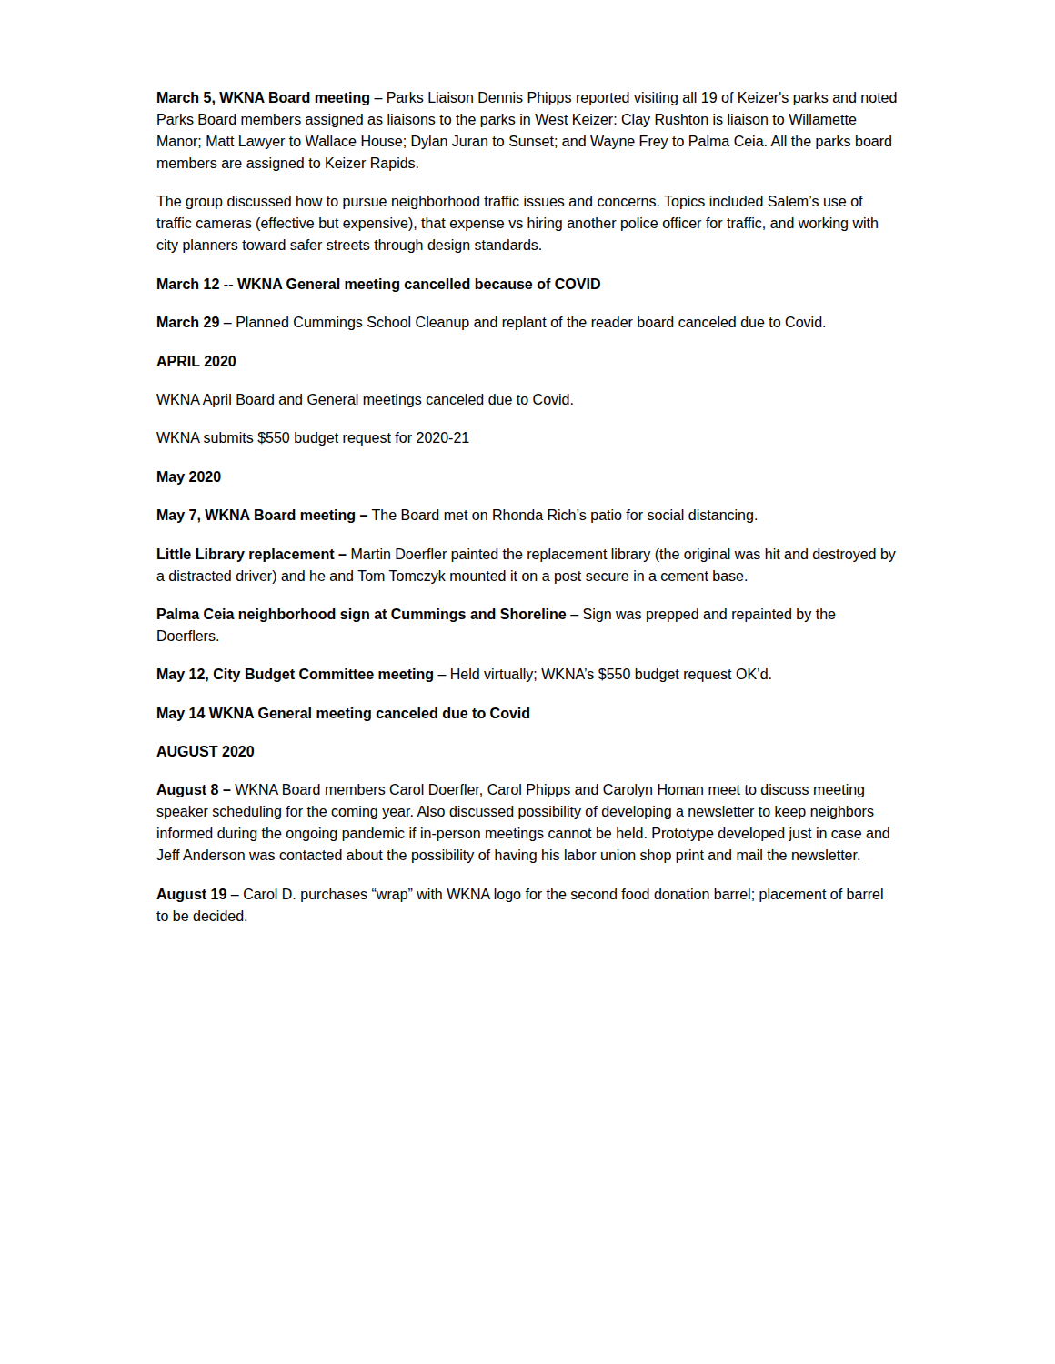March 5, WKNA Board meeting – Parks Liaison Dennis Phipps reported visiting all 19 of Keizer's parks and noted Parks Board members assigned as liaisons to the parks in West Keizer: Clay Rushton is liaison to Willamette Manor; Matt Lawyer to Wallace House; Dylan Juran to Sunset; and Wayne Frey to Palma Ceia. All the parks board members are assigned to Keizer Rapids.
The group discussed how to pursue neighborhood traffic issues and concerns. Topics included Salem’s use of traffic cameras (effective but expensive), that expense vs hiring another police officer for traffic, and working with city planners toward safer streets through design standards.
March 12 -- WKNA General meeting cancelled because of COVID
March 29 – Planned Cummings School Cleanup and replant of the reader board canceled due to Covid.
APRIL 2020
WKNA April Board and General meetings canceled due to Covid.
WKNA submits $550 budget request for 2020-21
May 2020
May 7, WKNA Board meeting – The Board met on Rhonda Rich’s patio for social distancing.
Little Library replacement – Martin Doerfler painted the replacement library (the original was hit and destroyed by a distracted driver) and he and Tom Tomczyk mounted it on a post secure in a cement base.
Palma Ceia neighborhood sign at Cummings and Shoreline – Sign was prepped and repainted by the Doerflers.
May 12, City Budget Committee meeting – Held virtually; WKNA’s $550 budget request OK’d.
May 14 WKNA General meeting canceled due to Covid
AUGUST 2020
August 8 – WKNA Board members Carol Doerfler, Carol Phipps and Carolyn Homan meet to discuss meeting speaker scheduling for the coming year. Also discussed possibility of developing a newsletter to keep neighbors informed during the ongoing pandemic if in-person meetings cannot be held. Prototype developed just in case and Jeff Anderson was contacted about the possibility of having his labor union shop print and mail the newsletter.
August 19 – Carol D. purchases “wrap” with WKNA logo for the second food donation barrel; placement of barrel to be decided.